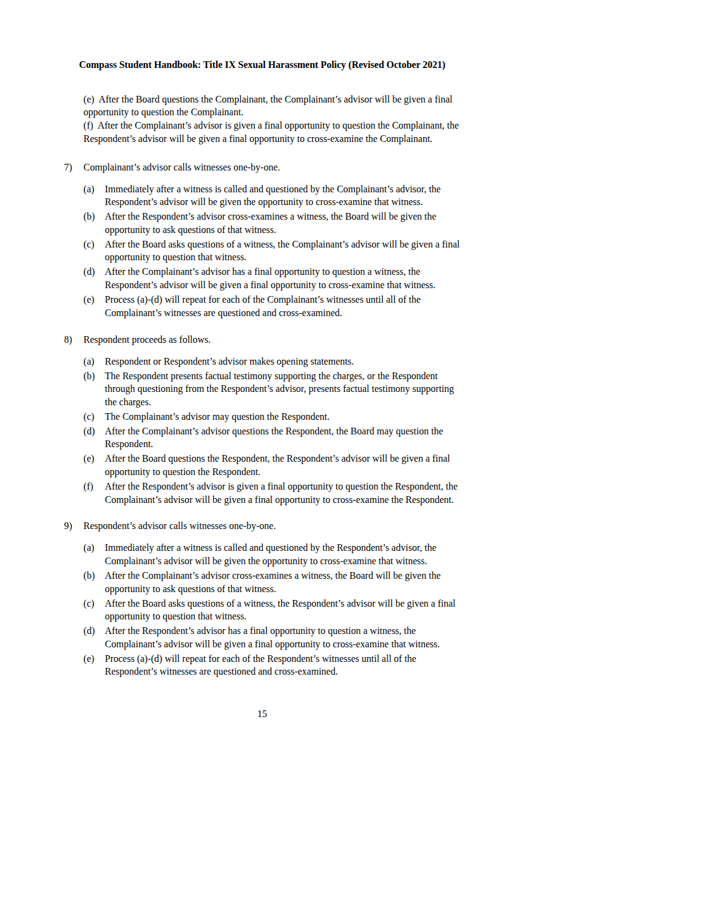Compass Student Handbook: Title IX Sexual Harassment Policy (Revised October 2021)
(e) After the Board questions the Complainant, the Complainant’s advisor will be given a final opportunity to question the Complainant.
(f) After the Complainant’s advisor is given a final opportunity to question the Complainant, the Respondent’s advisor will be given a final opportunity to cross-examine the Complainant.
7) Complainant’s advisor calls witnesses one-by-one.
(a) Immediately after a witness is called and questioned by the Complainant’s advisor, the Respondent’s advisor will be given the opportunity to cross-examine that witness.
(b) After the Respondent’s advisor cross-examines a witness, the Board will be given the opportunity to ask questions of that witness.
(c) After the Board asks questions of a witness, the Complainant’s advisor will be given a final opportunity to question that witness.
(d) After the Complainant’s advisor has a final opportunity to question a witness, the Respondent’s advisor will be given a final opportunity to cross-examine that witness.
(e) Process (a)-(d) will repeat for each of the Complainant’s witnesses until all of the Complainant’s witnesses are questioned and cross-examined.
8) Respondent proceeds as follows.
(a) Respondent or Respondent’s advisor makes opening statements.
(b) The Respondent presents factual testimony supporting the charges, or the Respondent through questioning from the Respondent’s advisor, presents factual testimony supporting the charges.
(c) The Complainant’s advisor may question the Respondent.
(d) After the Complainant’s advisor questions the Respondent, the Board may question the Respondent.
(e) After the Board questions the Respondent, the Respondent’s advisor will be given a final opportunity to question the Respondent.
(f) After the Respondent’s advisor is given a final opportunity to question the Respondent, the Complainant’s advisor will be given a final opportunity to cross-examine the Respondent.
9) Respondent’s advisor calls witnesses one-by-one.
(a) Immediately after a witness is called and questioned by the Respondent’s advisor, the Complainant’s advisor will be given the opportunity to cross-examine that witness.
(b) After the Complainant’s advisor cross-examines a witness, the Board will be given the opportunity to ask questions of that witness.
(c) After the Board asks questions of a witness, the Respondent’s advisor will be given a final opportunity to question that witness.
(d) After the Respondent’s advisor has a final opportunity to question a witness, the Complainant’s advisor will be given a final opportunity to cross-examine that witness.
(e) Process (a)-(d) will repeat for each of the Respondent’s witnesses until all of the Respondent’s witnesses are questioned and cross-examined.
15